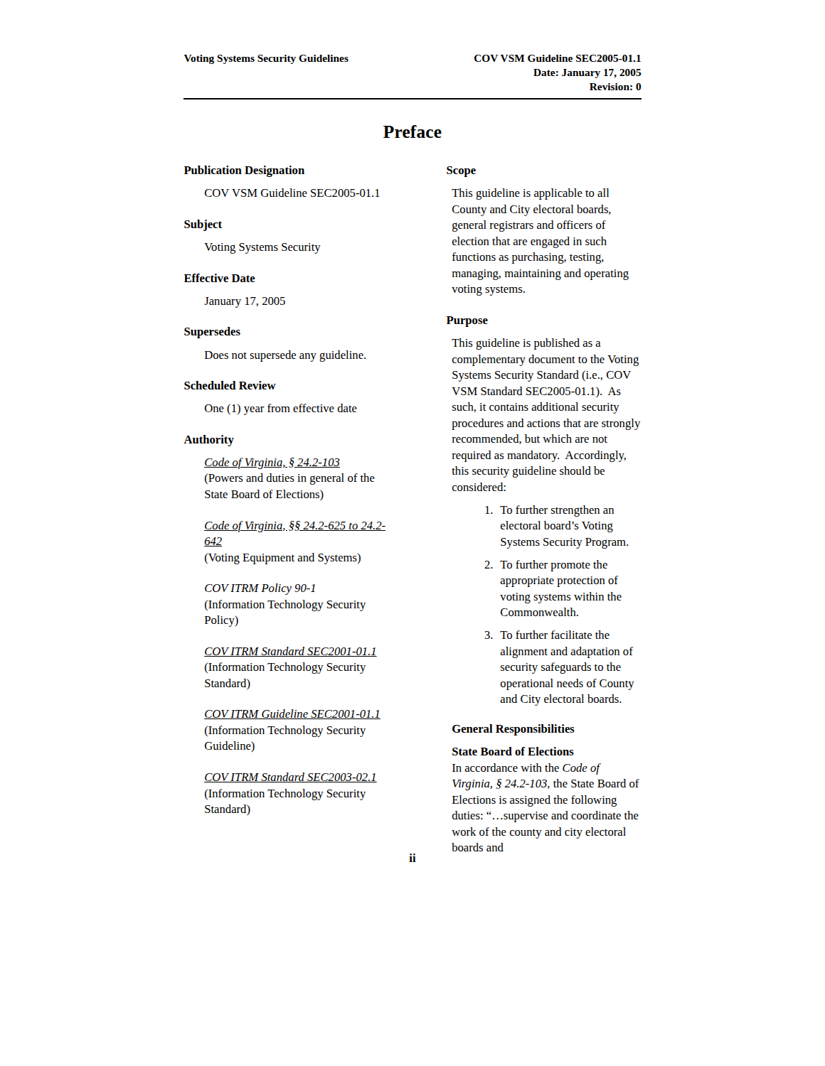Voting Systems Security Guidelines
COV VSM Guideline SEC2005-01.1
Date: January 17, 2005
Revision: 0
Preface
Publication Designation
COV VSM Guideline SEC2005-01.1
Subject
Voting Systems Security
Effective Date
January 17, 2005
Supersedes
Does not supersede any guideline.
Scheduled Review
One (1) year from effective date
Authority
Code of Virginia, § 24.2-103
(Powers and duties in general of the State Board of Elections)
Code of Virginia, §§ 24.2-625 to 24.2-642
(Voting Equipment and Systems)
COV ITRM Policy 90-1
(Information Technology Security Policy)
COV ITRM Standard SEC2001-01.1
(Information Technology Security Standard)
COV ITRM Guideline SEC2001-01.1
(Information Technology Security Guideline)
COV ITRM Standard SEC2003-02.1
(Information Technology Security Standard)
Scope
This guideline is applicable to all County and City electoral boards, general registrars and officers of election that are engaged in such functions as purchasing, testing, managing, maintaining and operating voting systems.
Purpose
This guideline is published as a complementary document to the Voting Systems Security Standard (i.e., COV VSM Standard SEC2005-01.1). As such, it contains additional security procedures and actions that are strongly recommended, but which are not required as mandatory. Accordingly, this security guideline should be considered:
To further strengthen an electoral board’s Voting Systems Security Program.
To further promote the appropriate protection of voting systems within the Commonwealth.
To further facilitate the alignment and adaptation of security safeguards to the operational needs of County and City electoral boards.
General Responsibilities
State Board of Elections
In accordance with the Code of Virginia, § 24.2-103, the State Board of Elections is assigned the following duties: “…supervise and coordinate the work of the county and city electoral boards and
ii